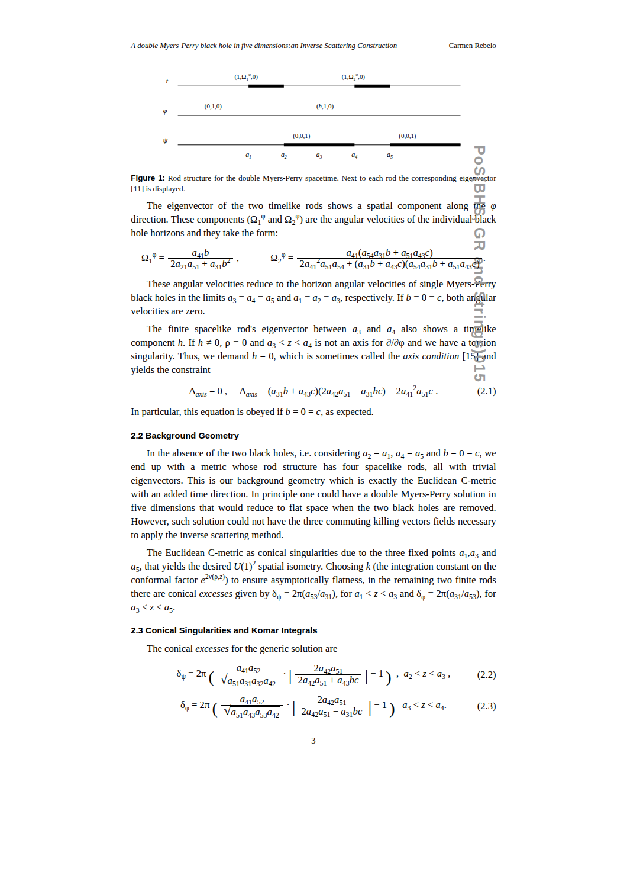A double Myers-Perry black hole in five dimensions:an Inverse Scattering Construction Carmen Rebelo
PoS(BHS, GR and Strings)015
t φ ψ (1,Ω1φ,0) (1,Ω2φ,0) (0,1,0) (h,1,0) (0,0,1) (0,0,1) a1 a2 a3 a4 a5
Figure 1: Rod structure for the double Myers-Perry spacetime. Next to each rod the corresponding eigenvector [11] is displayed.
The eigenvector of the two timelike rods shows a spatial component along the φ direction. These components (Ω1φ and Ω2φ) are the angular velocities of the individual black hole horizons and they take the form:
Ω1φ = a41b 2a21a51 + a31b2 , Ω2φ = a41(a54a31b + a51a43c) 2a412a51a54 + (a31b + a43c)(a54a31b + a51a43c).
These angular velocities reduce to the horizon angular velocities of single Myers-Perry black holes in the limits a3 = a4 = a5 and a1 = a2 = a3, respectively. If b = 0 = c, both angular velocities are zero.
The finite spacelike rod's eigenvector between a3 and a4 also shows a timelike component h. If h ≠ 0, ρ = 0 and a3 < z < a4 is not an axis for ∂/∂φ and we have a torsion singularity. Thus, we demand h = 0, which is sometimes called the axis condition [15] and yields the constraint
Δaxis = 0 , Δaxis ≡ (a31b + a43c)(2a42a51 − a31bc) − 2a412a51c . (2.1)
In particular, this equation is obeyed if b = 0 = c, as expected.
2.2 Background Geometry
In the absence of the two black holes, i.e. considering a2 = a1, a4 = a5 and b = 0 = c, we end up with a metric whose rod structure has four spacelike rods, all with trivial eigenvectors. This is our background geometry which is exactly the Euclidean C-metric with an added time direction. In principle one could have a double Myers-Perry solution in five dimensions that would reduce to flat space when the two black holes are removed. However, such solution could not have the three commuting killing vectors fields necessary to apply the inverse scattering method.
The Euclidean C-metric as conical singularities due to the three fixed points a1,a3 and a5, that yields the desired U(1)2 spatial isometry. Choosing k (the integration constant on the conformal factor e2ν(ρ,z)) to ensure asymptotically flatness, in the remaining two finite rods there are conical excesses given by δψ = 2π(a53/a31), for a1 < z < a3 and δφ = 2π(a31/a53), for a3 < z < a5.
2.3 Conical Singularities and Komar Integrals
The conical excesses for the generic solution are
δψ = 2π ( a41a52 a51a31a32a42 · | 2a42a512a42a51 + a43bc | − 1 ) , a2 < z < a3 , (2.2)
δφ = 2π ( a41a52 a51a43a53a42 · | 2a42a512a42a51 − a31bc | − 1 ) a3 < z < a4. (2.3)
3